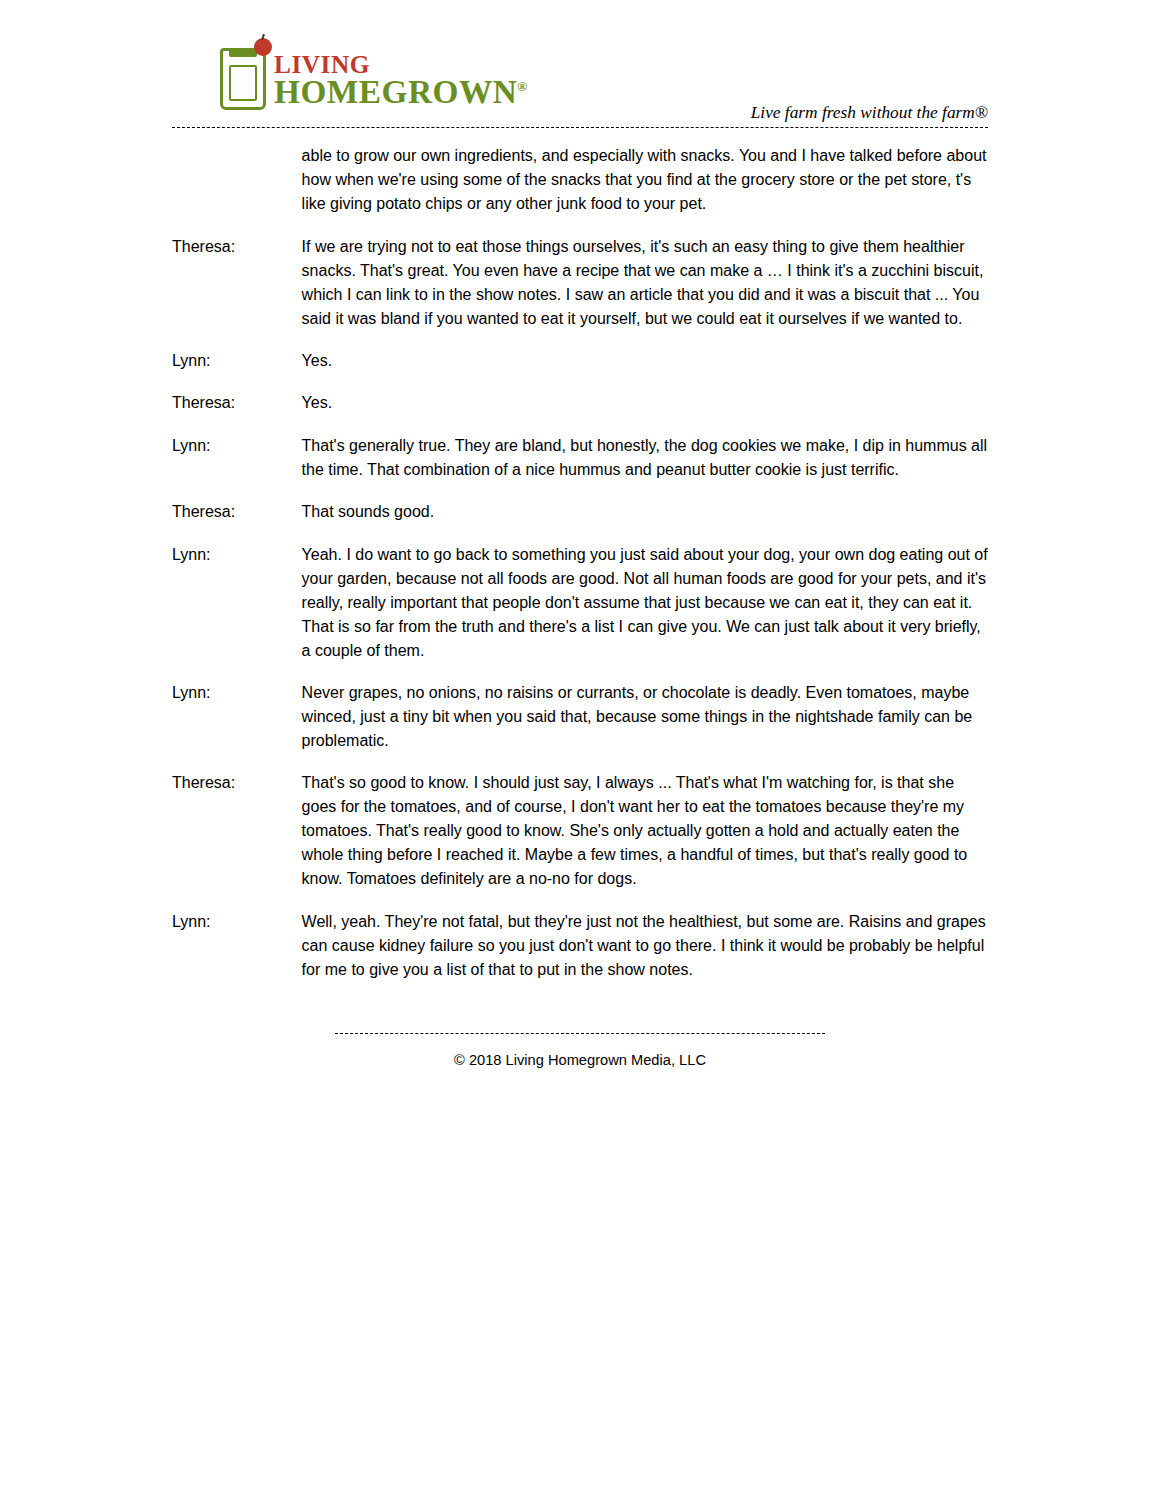LIVING HOMEGROWN®
Live farm fresh without the farm®
able to grow our own ingredients, and especially with snacks. You and I have talked before about how when we're using some of the snacks that you find at the grocery store or the pet store, t's like giving potato chips or any other junk food to your pet.
Theresa:
If we are trying not to eat those things ourselves, it's such an easy thing to give them healthier snacks. That's great. You even have a recipe that we can make a … I think it's a zucchini biscuit, which I can link to in the show notes. I saw an article that you did and it was a biscuit that ... You said it was bland if you wanted to eat it yourself, but we could eat it ourselves if we wanted to.
Lynn:
Yes.
Theresa:
Yes.
Lynn:
That's generally true. They are bland, but honestly, the dog cookies we make, I dip in hummus all the time. That combination of a nice hummus and peanut butter cookie is just terrific.
Theresa:
That sounds good.
Lynn:
Yeah. I do want to go back to something you just said about your dog, your own dog eating out of your garden, because not all foods are good. Not all human foods are good for your pets, and it's really, really important that people don't assume that just because we can eat it, they can eat it. That is so far from the truth and there's a list I can give you. We can just talk about it very briefly, a couple of them.
Lynn:
Never grapes, no onions, no raisins or currants, or chocolate is deadly. Even tomatoes, maybe winced, just a tiny bit when you said that, because some things in the nightshade family can be problematic.
Theresa:
That's so good to know. I should just say, I always ... That's what I'm watching for, is that she goes for the tomatoes, and of course, I don't want her to eat the tomatoes because they're my tomatoes. That's really good to know. She's only actually gotten a hold and actually eaten the whole thing before I reached it. Maybe a few times, a handful of times, but that's really good to know. Tomatoes definitely are a no-no for dogs.
Lynn:
Well, yeah. They're not fatal, but they're just not the healthiest, but some are. Raisins and grapes can cause kidney failure so you just don't want to go there. I think it would be probably be helpful for me to give you a list of that to put in the show notes.
© 2018 Living Homegrown Media, LLC